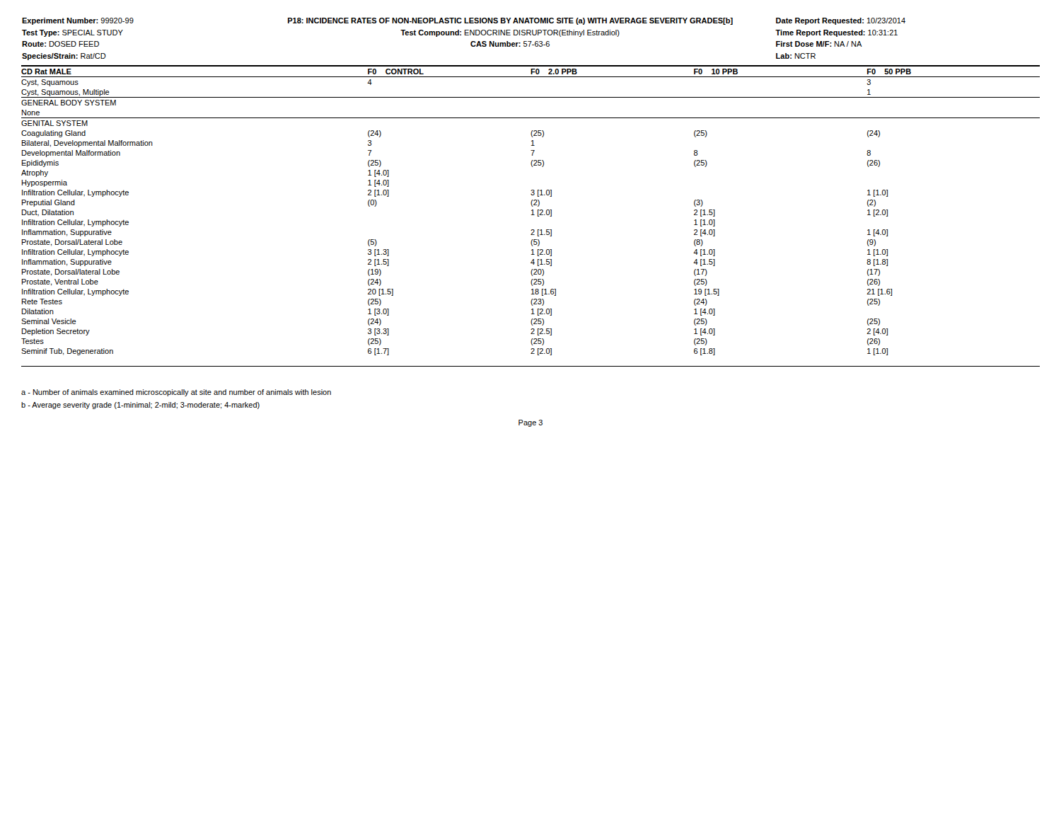| Experiment Number: 99920-99 Test Type: SPECIAL STUDY Route: DOSED FEED Species/Strain: Rat/CD | P18: INCIDENCE RATES OF NON-NEOPLASTIC LESIONS BY ANATOMIC SITE (a) WITH AVERAGE SEVERITY GRADES[b] Test Compound: ENDOCRINE DISRUPTOR(Ethinyl Estradiol) CAS Number: 57-63-6 | Date Report Requested: 10/23/2014 Time Report Requested: 10:31:21 First Dose M/F: NA / NA Lab: NCTR |
| CD Rat MALE | F0 CONTROL | F0 2.0 PPB | F0 10 PPB | F0 50 PPB |
| Cyst, Squamous | 4 | | | 3 |
| Cyst, Squamous, Multiple | | | | 1 |
| GENERAL BODY SYSTEM | | | | |
| None | | | | |
| GENITAL SYSTEM | | | | |
| Coagulating Gland | (24) | (25) | (25) | (24) |
| Bilateral, Developmental Malformation | 3 | 1 | | |
| Developmental Malformation | 7 | 7 | 8 | 8 |
| Epididymis | (25) | (25) | (25) | (26) |
| Atrophy | 1 [4.0] | | | |
| Hypospermia | 1 [4.0] | | | |
| Infiltration Cellular, Lymphocyte | 2 [1.0] | 3 [1.0] | | 1 [1.0] |
| Preputial Gland | (0) | (2) | (3) | (2) |
| Duct, Dilatation | | 1 [2.0] | 2 [1.5] | 1 [2.0] |
| Infiltration Cellular, Lymphocyte | | | 1 [1.0] | |
| Inflammation, Suppurative | | 2 [1.5] | 2 [4.0] | 1 [4.0] |
| Prostate, Dorsal/Lateral Lobe | (5) | (5) | (8) | (9) |
| Infiltration Cellular, Lymphocyte | 3 [1.3] | 1 [2.0] | 4 [1.0] | 1 [1.0] |
| Inflammation, Suppurative | 2 [1.5] | 4 [1.5] | 4 [1.5] | 8 [1.8] |
| Prostate, Dorsal/lateral Lobe | (19) | (20) | (17) | (17) |
| Prostate, Ventral Lobe | (24) | (25) | (25) | (26) |
| Infiltration Cellular, Lymphocyte | 20 [1.5] | 18 [1.6] | 19 [1.5] | 21 [1.6] |
| Rete Testes | (25) | (23) | (24) | (25) |
| Dilatation | 1 [3.0] | 1 [2.0] | 1 [4.0] | |
| Seminal Vesicle | (24) | (25) | (25) | (25) |
| Depletion Secretory | 3 [3.3] | 2 [2.5] | 1 [4.0] | 2 [4.0] |
| Testes | (25) | (25) | (25) | (26) |
| Seminif Tub, Degeneration | 6 [1.7] | 2 [2.0] | 6 [1.8] | 1 [1.0] |
a - Number of animals examined microscopically at site and number of animals with lesion
b - Average severity grade (1-minimal; 2-mild; 3-moderate; 4-marked)
Page 3